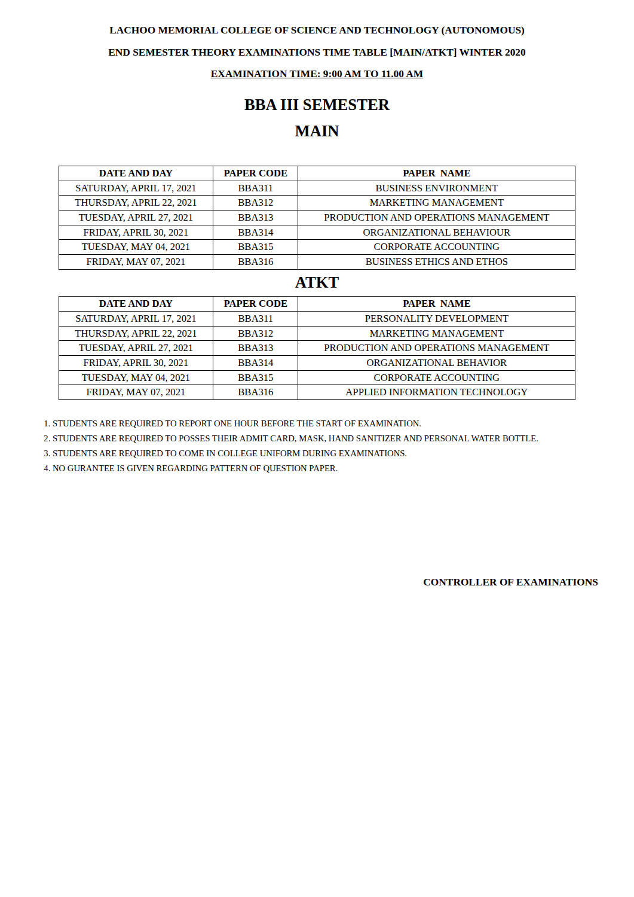LACHOO MEMORIAL COLLEGE OF SCIENCE AND TECHNOLOGY (AUTONOMOUS)
END SEMESTER THEORY EXAMINATIONS TIME TABLE [MAIN/ATKT] WINTER 2020
EXAMINATION TIME: 9:00 AM TO 11.00 AM
BBA III SEMESTER
MAIN
| DATE AND DAY | PAPER CODE | PAPER NAME |
| --- | --- | --- |
| SATURDAY, APRIL 17, 2021 | BBA311 | BUSINESS ENVIRONMENT |
| THURSDAY, APRIL 22, 2021 | BBA312 | MARKETING MANAGEMENT |
| TUESDAY, APRIL 27, 2021 | BBA313 | PRODUCTION AND OPERATIONS MANAGEMENT |
| FRIDAY, APRIL 30, 2021 | BBA314 | ORGANIZATIONAL BEHAVIOUR |
| TUESDAY, MAY 04, 2021 | BBA315 | CORPORATE ACCOUNTING |
| FRIDAY, MAY 07, 2021 | BBA316 | BUSINESS ETHICS AND ETHOS |
ATKT
| DATE AND DAY | PAPER CODE | PAPER NAME |
| --- | --- | --- |
| SATURDAY, APRIL 17, 2021 | BBA311 | PERSONALITY DEVELOPMENT |
| THURSDAY, APRIL 22, 2021 | BBA312 | MARKETING MANAGEMENT |
| TUESDAY, APRIL 27, 2021 | BBA313 | PRODUCTION AND OPERATIONS MANAGEMENT |
| FRIDAY, APRIL 30, 2021 | BBA314 | ORGANIZATIONAL BEHAVIOR |
| TUESDAY, MAY 04, 2021 | BBA315 | CORPORATE ACCOUNTING |
| FRIDAY, MAY 07, 2021 | BBA316 | APPLIED INFORMATION TECHNOLOGY |
STUDENTS ARE REQUIRED TO REPORT ONE HOUR BEFORE THE START OF EXAMINATION.
STUDENTS ARE REQUIRED TO POSSES THEIR ADMIT CARD, MASK, HAND SANITIZER AND PERSONAL WATER BOTTLE.
STUDENTS ARE REQUIRED TO COME IN COLLEGE UNIFORM DURING EXAMINATIONS.
NO GURANTEE IS GIVEN REGARDING PATTERN OF QUESTION PAPER.
CONTROLLER OF EXAMINATIONS